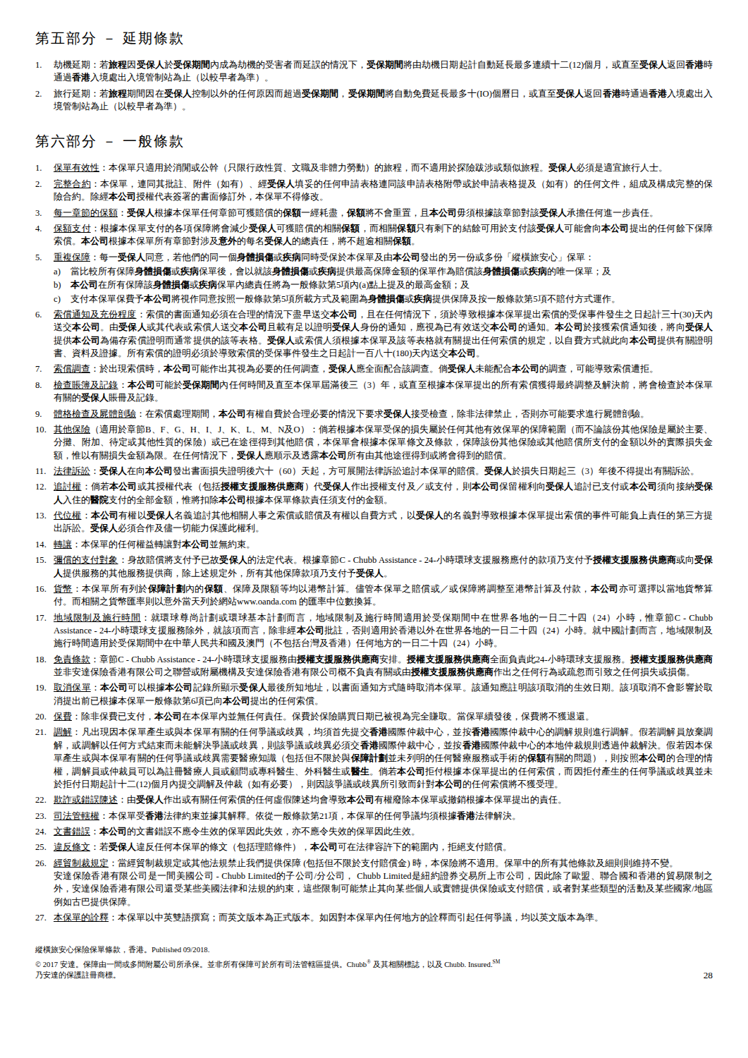第五部分 － 延期條款
劫機延期：若旅程因受保人於受保期間內成為劫機的受害者而延誤的情況下，受保期間將由劫機日期起計自動延長最多連續十二(12)個月，或直至受保人返回香港時通過香港入境處出入境管制站為止（以較早者為準）。
旅行延期：若旅程期間因在受保人控制以外的任何原因而超過受保期間，受保期間將自動免費延長最多十(IO)個曆日，或直至受保人返回香港時通過香港入境處出入境管制站為止（以較早者為準）。
第六部分 － 一般條款
保單有效性：本保單只適用於消閒或公幹（只限行政性質、文職及非體力勞動）的旅程，而不適用於探險跋涉或類似旅程。受保人必須是適宜旅行人士。
完整合約：本保單，連同其批註、附件（如有）、經受保人填妥的任何申請表格連同該申請表格附帶或於申請表格提及（如有）的任何文件，組成及構成完整的保險合約。除經本公司授權代表簽署的書面修訂外，本保單不得修改。
每一章節的保額：受保人根據本保單任何章節可獲賠償的保額一經耗盡，保額將不會重置，且本公司毋須根據該章節對該受保人承擔任何進一步責任。
保額支付：根據本保單支付的各項保障將會減少受保人可獲賠償的相關保額，而相關保額只有剩下的結餘可用於支付該受保人可能會向本公司提出的任何餘下保障索償。本公司根據本保單所有章節對涉及意外的每名受保人的總責任，將不超逾相關保額。
重複保障：每一受保人同意，若他們的同一個身體損傷或疾病同時受保於本保單及由本公司發出的另一份或多份「縱橫旅安心」保單：
當比較所有保障身體損傷或疾病保單後，會以就該身體損傷或疾病提供最高保障金額的保單作為賠償該身體損傷或疾病的唯一保單；及
本公司在所有保障該身體損傷或疾病保單內總責任將為一般條款第5項內(a)點上提及的最高金額；及
支付本保單保費予本公司將視作同意按照一般條款第5項所載方式及範圍為身體損傷或疾病提供保障及按一般條款第5項不賠付方式運作。
索償通知及充份程度：索償的書面通知必須在合理的情況下盡早送交本公司，且在任何情況下，須於導致根據本保單提出索償的受保事件發生之日起計三十(30)天內送交本公司。由受保人或其代表或索償人送交本公司且載有足以證明受保人身份的通知，應視為已有效送交本公司的通知。本公司於接獲索償通知後，將向受保人提供本公司為備存索償證明而通常提供的該等表格。受保人或索償人須根據本保單及該等表格就有關提出任何索償的規定，以自費方式就此向本公司提供有關證明書、資料及證據。所有索償的證明必須於導致索償的受保事件發生之日起計一百八十(180)天內送交本公司。
索償調查：於出現索償時，本公司可能作出其視為必要的任何調查，受保人應全面配合該調查。倘受保人未能配合本公司的調查，可能導致索償遭拒。
檢查賬簿及記錄：本公司可能於受保期間內任何時間及直至本保單屆滿後三（3）年，或直至根據本保單提出的所有索償獲得最終調整及解決前，將會檢查於本保單有關的受保人賬冊及記錄。
體格檢查及屍體剖驗：在索償處理期間，本公司有權自費於合理必要的情況下要求受保人接受檢查，除非法律禁止，否則亦可能要求進行屍體剖驗。
其他保險（適用於章節B、F、G、H、I、J、K、L、M、N及O）：倘若根據本保單受保的損失屬於任何其他有效保單的保障範圍（而不論該份其他保險是屬於主要、分攤、附加、待定或其他性質的保險）或已在途徑得到其他賠償，本保單會根據本保單條文及條款，保障該份其他保險或其他賠償所支付的金額以外的實際損失金額，惟以有關損失金額為限。在任何情況下，受保人應順示及透露本公司所有由其他途徑得到或將會得到的賠償。
法律訴訟：受保人在向本公司發出書面損失證明後六十（60）天起，方可展開法律訴訟追討本保單的賠償。受保人於損失日期起三（3）年後不得提出有關訴訟。
追討權：倘若本公司或其授權代表（包括授權支援服務供應商）代受保人作出授權支付及／或支付，則本公司保留權利向受保人追討已支付或本公司須向接納受保人入住的醫院支付的全部金額，惟將扣除本公司根據本保單條款責任須支付的金額。
代位權：本公司有權以受保人名義追討其他相關人事之索償或賠償及有權以自費方式，以受保人的名義對導致根據本保單提出索償的事件可能負上責任的第三方提出訴訟。受保人必須合作及儘一切能力保護此權利。
轉讓：本保單的任何權益轉讓對本公司並無約束。
彌償的支付對象：身故賠償將支付予已故受保人的法定代表。根據章節C - Chubb Assistance - 24-小時環球支援服務應付的款項乃支付予授權支援服務供應商或向受保人提供服務的其他服務提供商，除上述規定外，所有其他保障款項乃支付予受保人。
貨幣：本保單所有列於保障計劃內的保額、保障及限額等均以港幣計算。儘管本保單之賠償或／或保障將調整至港幣計算及付款，本公司亦可選擇以當地貨幣算付。而相關之貨幣匯率則以意外當天列於網站www.oanda.com 的匯率中位數換算。
地域限制及施行時間：就環球尊尚計劃或環球基本計劃而言，地域限制及施行時間適用於受保期間中在世界各地的一日二十四（24）小時，惟章節C - Chubb Assistance - 24-小時環球支援服務除外，就該項而言，除非經本公司批註，否則適用於香港以外在世界各地的一日二十四（24）小時。就中國計劃而言，地域限制及施行時間適用於受保期間中在中華人民共和國及澳門（不包括台灣及香港）任何地方的一日二十四（24）小時。
免責條款：章節C - Chubb Assistance - 24-小時環球支援服務由授權支援服務供應商安排。授權支援服務供應商全面負責此24-小時環球支援服務。授權支援服務供應商並非安達保險香港有限公司之聯營或附屬機構及安達保險香港有限公司概不負責有關或由授權支援服務供應商作出之任何行為或疏忽而引致之任何損失或損傷。
取消保單：本公司可以根據本公司記錄所顯示受保人最後所知地址，以書面通知方式隨時取消本保單。該通知應註明該項取消的生效日期。該項取消不會影響於取消提出前已根據本保單一般條款第6項已向本公司提出的任何索償。
保費：除非保費已支付，本公司在本保單內並無任何責任。保費於保險購買日期已被視為完全賺取。當保單續發後，保費將不獲退還。
調解：凡出現因本保單產生或與本保單有關的任何爭議或歧異，均須首先提交香港國際仲裁中心，並按香港國際仲裁中心的調解規則進行調解。假若調解員放棄調解，或調解以任何方式結束而未能解決爭議或歧異，則該爭議或歧異必須交香港國際仲裁中心，並按香港國際仲裁中心的本地仲裁規則透過仲裁解決。假若因本保單產生或與本保單有關的任何爭議或歧異需要醫療知識（包括但不限於與保障計劃並未列明的任何醫療服務或手術的保額有關的問題），則按照本公司的合理的情權，調解員或仲裁員可以為註冊醫療人員或顧問或專科醫生、外科醫生或醫生。倘若本公司拒付根據本保單提出的任何索償，而因拒付產生的任何爭議或歧異並未於拒付日期起計十二(12)個月內提交調解及仲裁（如有必要），則因該爭議或歧異所引致而針對本公司的任何索償將不獲受理。
欺詐或錯誤陳述：由受保人作出或有關任何索償的任何虛假陳述均會導致本公司有權廢除本保單或撤銷根據本保單提出的責任。
司法管轄權：本保單受香港法律約束並據其解釋。依從一般條款第21項，本保單的任何爭議均須根據香港法律解決。
文書錯誤：本公司的文書錯誤不應令生效的保單因此失效，亦不應令失效的保單因此生效。
違反條文：若受保人違反任何本保單的條文（包括理賠條件），本公司可在法律容許下的範圍內，拒絕支付賠償。
經貿制裁規定：當經貿制裁規定或其他法規禁止我們提供保障 (包括但不限於支付賠償金) 時，本保險將不適用。保單中的所有其他條款及細則則維持不變。
安達保險香港有限公司是一間美國公司 - Chubb Limited的子公司/分公司， Chubb Limited是紐約證券交易所上市公司，因此除了歐盟、聯合國和香港的貿易限制之外，安達保險香港有限公司還受某些美國法律和法規的約束，這些限制可能禁止其向某些個人或實體提供保險或支付賠償，或者對某些類型的活動及某些國家/地區例如古巴提供保障。
本保單的詮釋：本保單以中英雙語撰寫；而英文版本為正式版本。如因對本保單內任何地方的詮釋而引起任何爭議，均以英文版本為準。
縱橫旅安心保險保單條款，香港。Published 09/2018.
© 2017 安達。保障由一間或多間附屬公司所承保。並非所有保障可於所有司法管轄區提供。Chubb® 及其相關標誌，以及 Chubb. Insured.SM
乃安達的保護註冊商標。
28